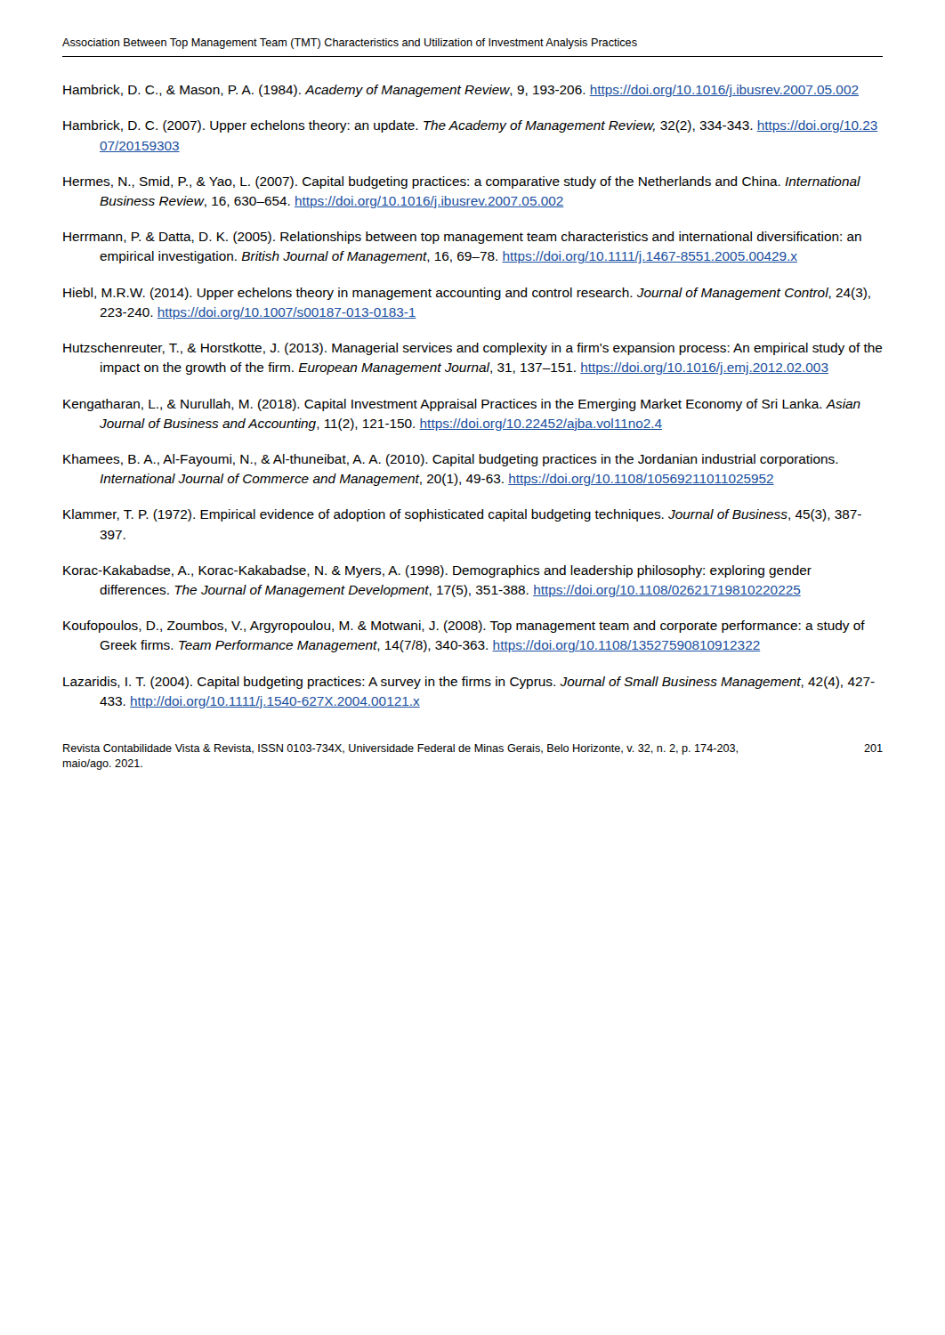Association Between Top Management Team (TMT) Characteristics and Utilization of Investment Analysis Practices
Hambrick, D. C., & Mason, P. A. (1984). Academy of Management Review, 9, 193-206. https://doi.org/10.1016/j.ibusrev.2007.05.002
Hambrick, D. C. (2007). Upper echelons theory: an update. The Academy of Management Review, 32(2), 334-343. https://doi.org/10.2307/20159303
Hermes, N., Smid, P., & Yao, L. (2007). Capital budgeting practices: a comparative study of the Netherlands and China. International Business Review, 16, 630–654. https://doi.org/10.1016/j.ibusrev.2007.05.002
Herrmann, P. & Datta, D. K. (2005). Relationships between top management team characteristics and international diversification: an empirical investigation. British Journal of Management, 16, 69–78. https://doi.org/10.1111/j.1467-8551.2005.00429.x
Hiebl, M.R.W. (2014). Upper echelons theory in management accounting and control research. Journal of Management Control, 24(3), 223-240. https://doi.org/10.1007/s00187-013-0183-1
Hutzschenreuter, T., & Horstkotte, J. (2013). Managerial services and complexity in a firm's expansion process: An empirical study of the impact on the growth of the firm. European Management Journal, 31, 137–151. https://doi.org/10.1016/j.emj.2012.02.003
Kengatharan, L., & Nurullah, M. (2018). Capital Investment Appraisal Practices in the Emerging Market Economy of Sri Lanka. Asian Journal of Business and Accounting, 11(2), 121-150. https://doi.org/10.22452/ajba.vol11no2.4
Khamees, B. A., Al-Fayoumi, N., & Al-thuneibat, A. A. (2010). Capital budgeting practices in the Jordanian industrial corporations. International Journal of Commerce and Management, 20(1), 49-63. https://doi.org/10.1108/10569211011025952
Klammer, T. P. (1972). Empirical evidence of adoption of sophisticated capital budgeting techniques. Journal of Business, 45(3), 387-397.
Korac-Kakabadse, A., Korac-Kakabadse, N. & Myers, A. (1998). Demographics and leadership philosophy: exploring gender differences. The Journal of Management Development, 17(5), 351-388. https://doi.org/10.1108/02621719810220225
Koufopoulos, D., Zoumbos, V., Argyropoulou, M. & Motwani, J. (2008). Top management team and corporate performance: a study of Greek firms. Team Performance Management, 14(7/8), 340-363. https://doi.org/10.1108/13527590810912322
Lazaridis, I. T. (2004). Capital budgeting practices: A survey in the firms in Cyprus. Journal of Small Business Management, 42(4), 427-433. http://doi.org/10.1111/j.1540-627X.2004.00121.x
Revista Contabilidade Vista & Revista, ISSN 0103-734X, Universidade Federal de Minas Gerais, Belo Horizonte, v. 32, n. 2, p. 174-203, maio/ago. 2021.
201